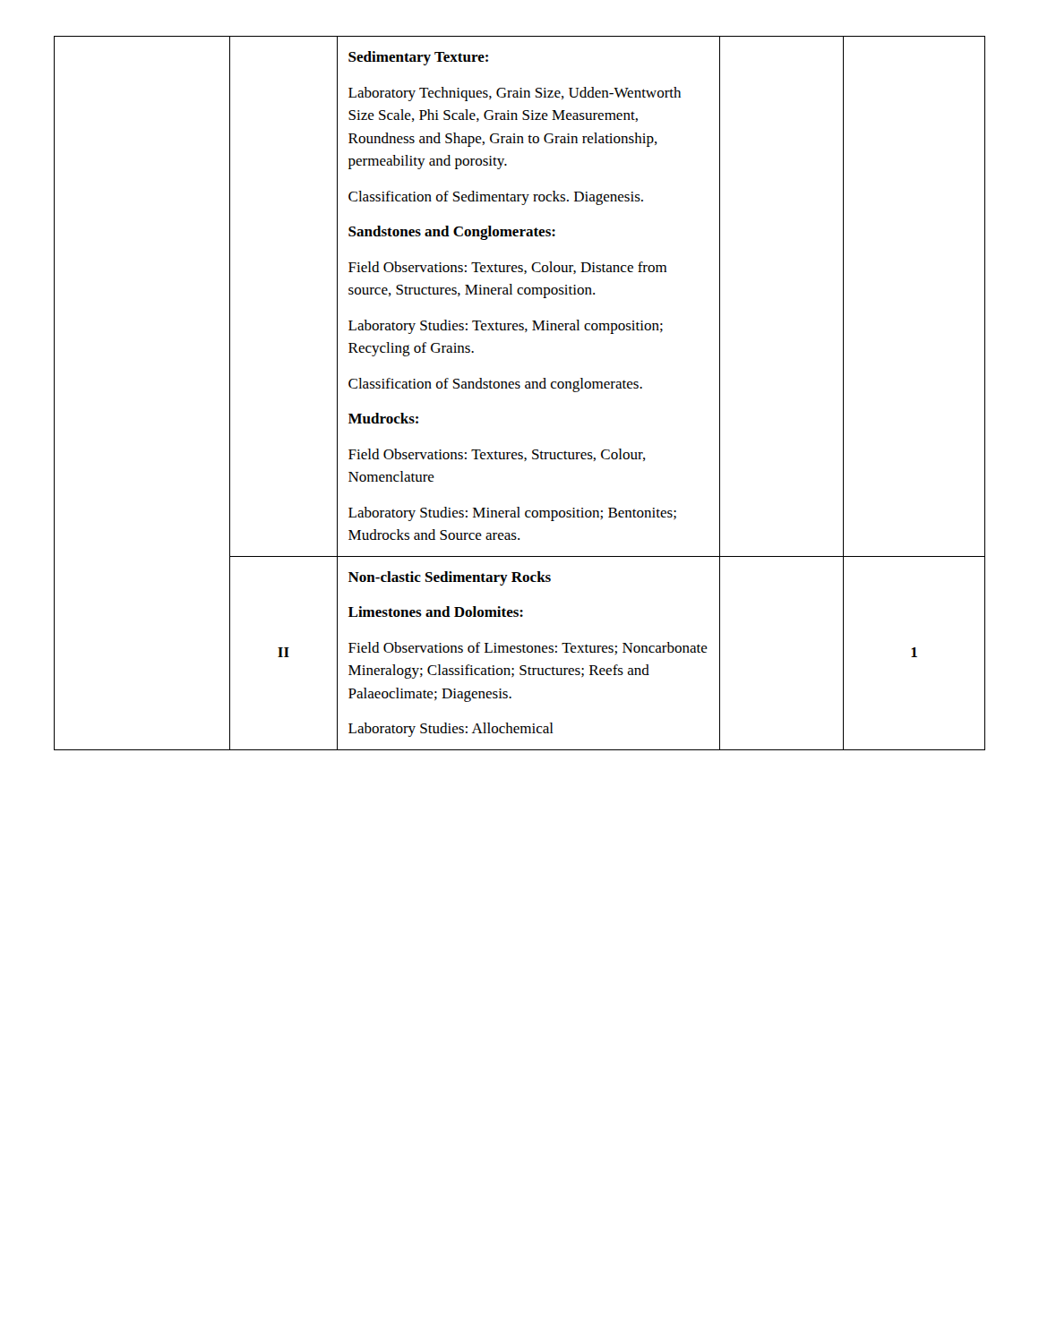| | | Sedimentary Texture: Laboratory Techniques, Grain Size, Udden-Wentworth Size Scale, Phi Scale, Grain Size Measurement, Roundness and Shape, Grain to Grain relationship, permeability and porosity. Classification of Sedimentary rocks. Diagenesis. Sandstones and Conglomerates: Field Observations: Textures, Colour, Distance from source, Structures, Mineral composition. Laboratory Studies: Textures, Mineral composition; Recycling of Grains. Classification of Sandstones and conglomerates. Mudrocks: Field Observations: Textures, Structures, Colour, Nomenclature Laboratory Studies: Mineral composition; Bentonites; Mudrocks and Source areas. | | |
| II | Non-clastic Sedimentary Rocks Limestones and Dolomites: Field Observations of Limestones: Textures; Noncarbonate Mineralogy; Classification; Structures; Reefs and Palaeoclimate; Diagenesis. Laboratory Studies: Allochemical | | 1 |